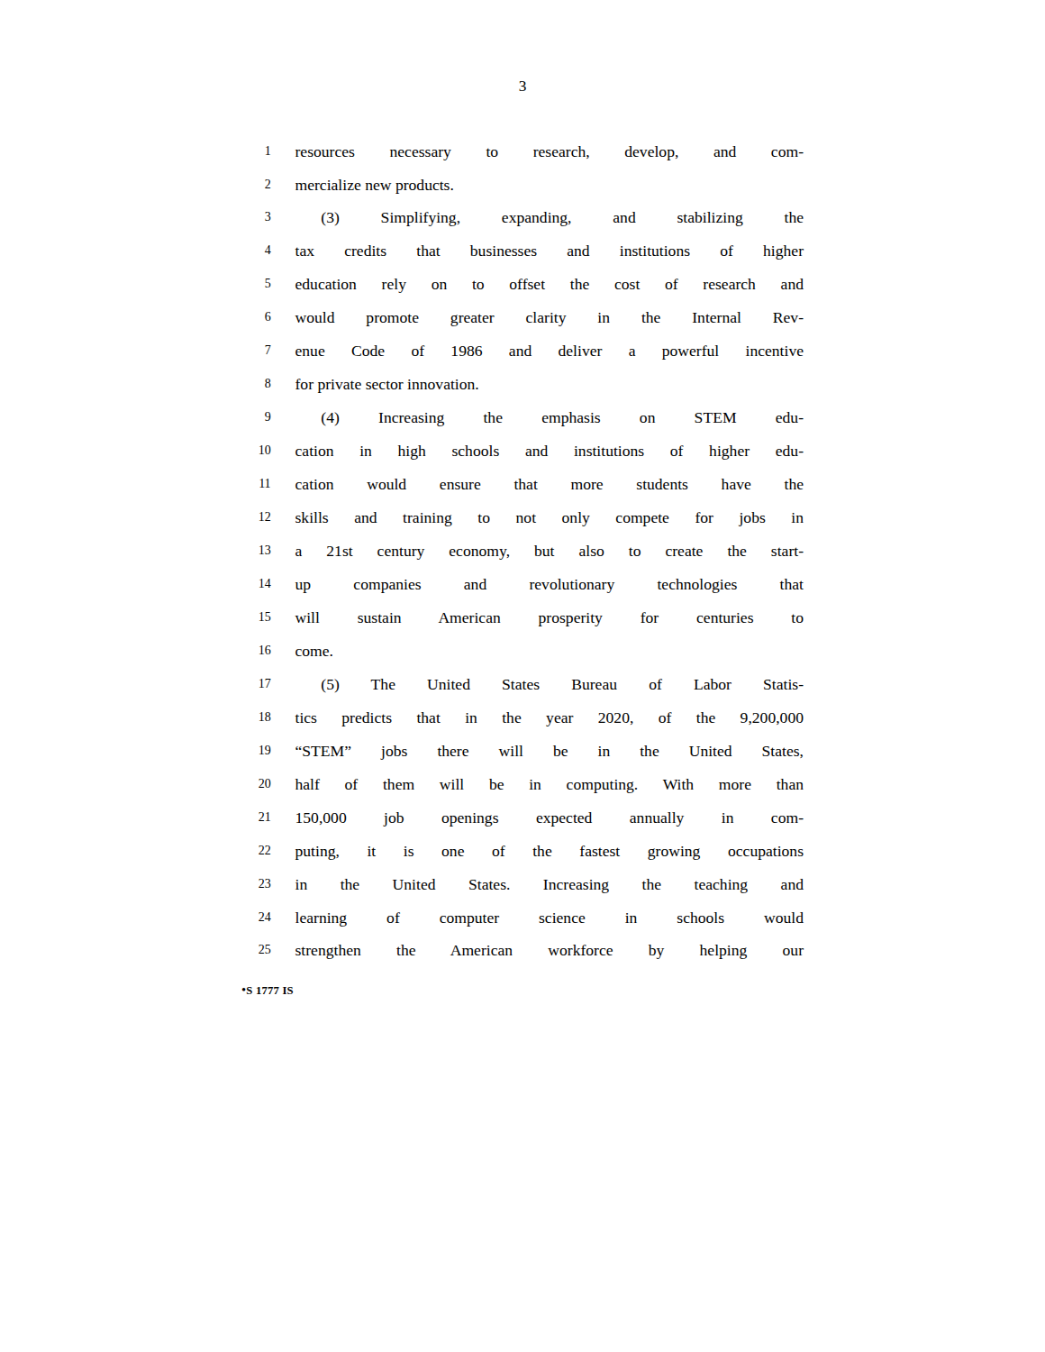3
resources necessary to research, develop, and com-
mercialize new products.
(3) Simplifying, expanding, and stabilizing the
tax credits that businesses and institutions of higher
education rely on to offset the cost of research and
would promote greater clarity in the Internal Rev-
enue Code of 1986 and deliver a powerful incentive
for private sector innovation.
(4) Increasing the emphasis on STEM edu-
cation in high schools and institutions of higher edu-
cation would ensure that more students have the
skills and training to not only compete for jobs in
a 21st century economy, but also to create the start-
up companies and revolutionary technologies that
will sustain American prosperity for centuries to
come.
(5) The United States Bureau of Labor Statis-
tics predicts that in the year 2020, of the 9,200,000
“STEM” jobs there will be in the United States,
half of them will be in computing. With more than
150,000 job openings expected annually in com-
puting, it is one of the fastest growing occupations
in the United States. Increasing the teaching and
learning of computer science in schools would
strengthen the American workforce by helping our
•S 1777 IS